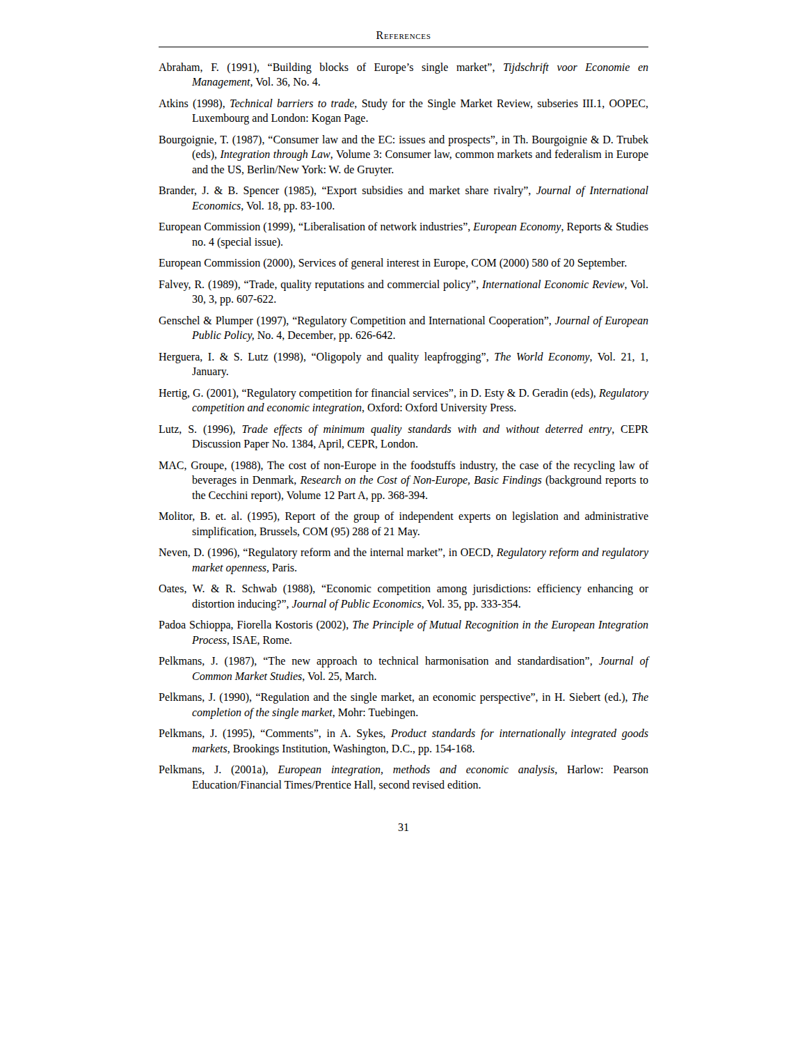References
Abraham, F. (1991), “Building blocks of Europe’s single market”, Tijdschrift voor Economie en Management, Vol. 36, No. 4.
Atkins (1998), Technical barriers to trade, Study for the Single Market Review, subseries III.1, OOPEC, Luxembourg and London: Kogan Page.
Bourgoignie, T. (1987), “Consumer law and the EC: issues and prospects”, in Th. Bourgoignie & D. Trubek (eds), Integration through Law, Volume 3: Consumer law, common markets and federalism in Europe and the US, Berlin/New York: W. de Gruyter.
Brander, J. & B. Spencer (1985), “Export subsidies and market share rivalry”, Journal of International Economics, Vol. 18, pp. 83-100.
European Commission (1999), “Liberalisation of network industries”, European Economy, Reports & Studies no. 4 (special issue).
European Commission (2000), Services of general interest in Europe, COM (2000) 580 of 20 September.
Falvey, R. (1989), “Trade, quality reputations and commercial policy”, International Economic Review, Vol. 30, 3, pp. 607-622.
Genschel & Plumper (1997), “Regulatory Competition and International Cooperation”, Journal of European Public Policy, No. 4, December, pp. 626-642.
Herguera, I. & S. Lutz (1998), “Oligopoly and quality leapfrogging”, The World Economy, Vol. 21, 1, January.
Hertig, G. (2001), “Regulatory competition for financial services”, in D. Esty & D. Geradin (eds), Regulatory competition and economic integration, Oxford: Oxford University Press.
Lutz, S. (1996), Trade effects of minimum quality standards with and without deterred entry, CEPR Discussion Paper No. 1384, April, CEPR, London.
MAC, Groupe, (1988), The cost of non-Europe in the foodstuffs industry, the case of the recycling law of beverages in Denmark, Research on the Cost of Non-Europe, Basic Findings (background reports to the Cecchini report), Volume 12 Part A, pp. 368-394.
Molitor, B. et. al. (1995), Report of the group of independent experts on legislation and administrative simplification, Brussels, COM (95) 288 of 21 May.
Neven, D. (1996), “Regulatory reform and the internal market”, in OECD, Regulatory reform and regulatory market openness, Paris.
Oates, W. & R. Schwab (1988), “Economic competition among jurisdictions: efficiency enhancing or distortion inducing?”, Journal of Public Economics, Vol. 35, pp. 333-354.
Padoa Schioppa, Fiorella Kostoris (2002), The Principle of Mutual Recognition in the European Integration Process, ISAE, Rome.
Pelkmans, J. (1987), “The new approach to technical harmonisation and standardisation”, Journal of Common Market Studies, Vol. 25, March.
Pelkmans, J. (1990), “Regulation and the single market, an economic perspective”, in H. Siebert (ed.), The completion of the single market, Mohr: Tuebingen.
Pelkmans, J. (1995), “Comments”, in A. Sykes, Product standards for internationally integrated goods markets, Brookings Institution, Washington, D.C., pp. 154-168.
Pelkmans, J. (2001a), European integration, methods and economic analysis, Harlow: Pearson Education/Financial Times/Prentice Hall, second revised edition.
31